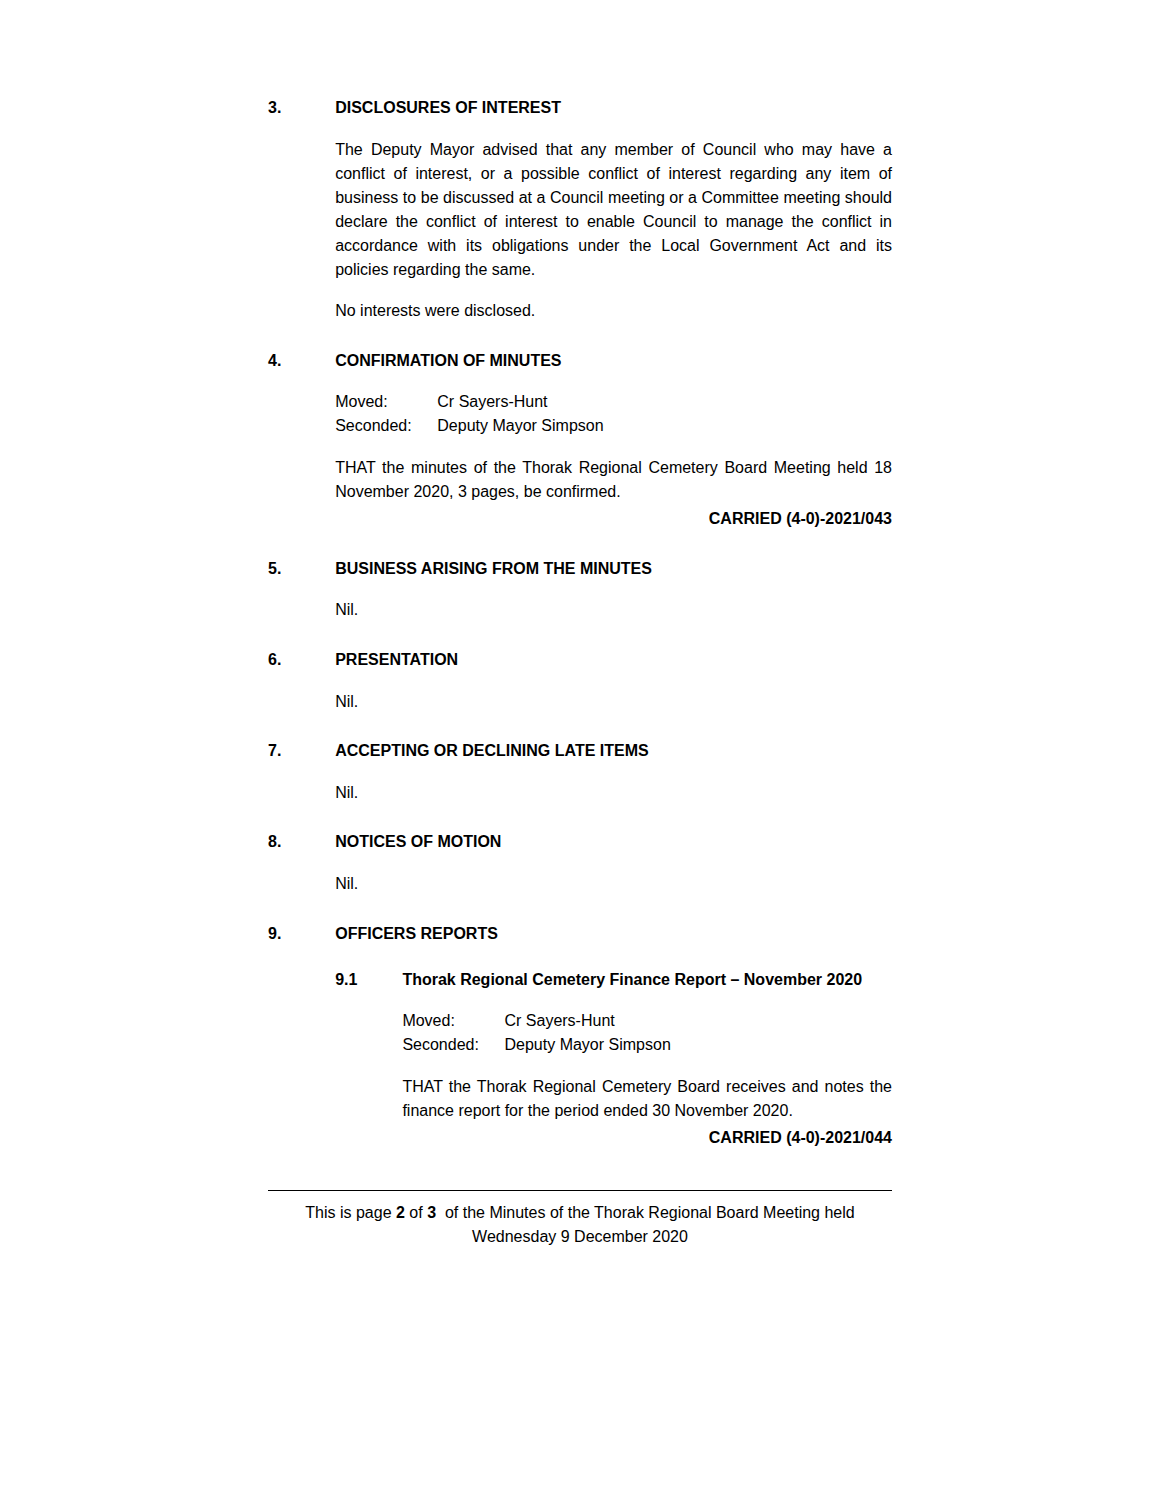3.
Disclosures of Interest
The Deputy Mayor advised that any member of Council who may have a conflict of interest, or a possible conflict of interest regarding any item of business to be discussed at a Council meeting or a Committee meeting should declare the conflict of interest to enable Council to manage the conflict in accordance with its obligations under the Local Government Act and its policies regarding the same.
No interests were disclosed.
4.
Confirmation of Minutes
| Moved: | Cr Sayers-Hunt |
| Seconded: | Deputy Mayor Simpson |
THAT the minutes of the Thorak Regional Cemetery Board Meeting held 18 November 2020, 3 pages, be confirmed.
CARRIED (4-0)-2021/043
5.
Business Arising from the Minutes
Nil.
6.
Presentation
Nil.
7.
Accepting or Declining Late Items
Nil.
8.
Notices of Motion
Nil.
9.
Officers Reports
9.1
Thorak Regional Cemetery Finance Report – November 2020
| Moved: | Cr Sayers-Hunt |
| Seconded: | Deputy Mayor Simpson |
THAT the Thorak Regional Cemetery Board receives and notes the finance report for the period ended 30 November 2020.
CARRIED (4-0)-2021/044
This is page 2 of 3 of the Minutes of the Thorak Regional Board Meeting held
Wednesday 9 December 2020